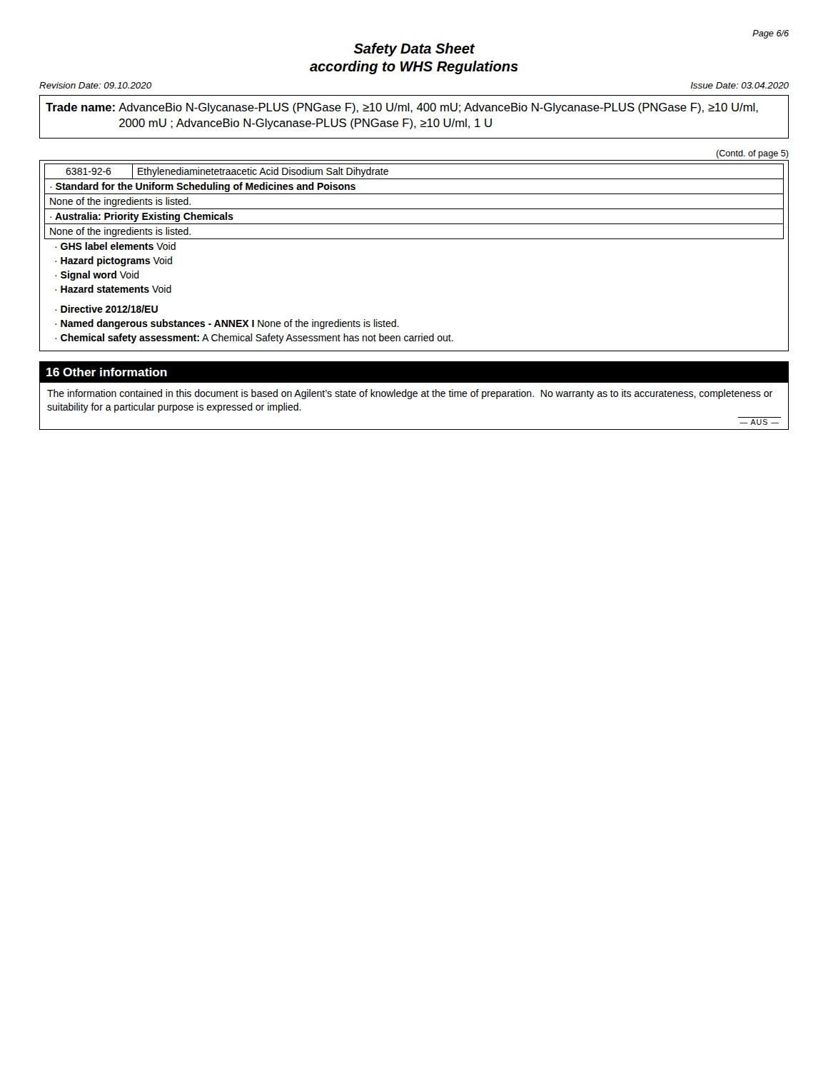Page 6/6
Safety Data Sheet
according to WHS Regulations
Revision Date: 09.10.2020 Issue Date: 03.04.2020
Trade name: AdvanceBio N-Glycanase-PLUS (PNGase F), ≥10 U/ml, 400 mU; AdvanceBio N-Glycanase-PLUS (PNGase F), ≥10 U/ml, 2000 mU ; AdvanceBio N-Glycanase-PLUS (PNGase F), ≥10 U/ml, 1 U
(Contd. of page 5)
| 6381-92-6 | Ethylenediaminetetraacetic Acid Disodium Salt Dihydrate |
· Standard for the Uniform Scheduling of Medicines and Poisons
None of the ingredients is listed.
· Australia: Priority Existing Chemicals
None of the ingredients is listed.
· GHS label elements Void
· Hazard pictograms Void
· Signal word Void
· Hazard statements Void
· Directive 2012/18/EU
· Named dangerous substances - ANNEX I None of the ingredients is listed.
· Chemical safety assessment: A Chemical Safety Assessment has not been carried out.
16 Other information
The information contained in this document is based on Agilent’s state of knowledge at the time of preparation. No warranty as to its accurateness, completeness or suitability for a particular purpose is expressed or implied.
— AUS —